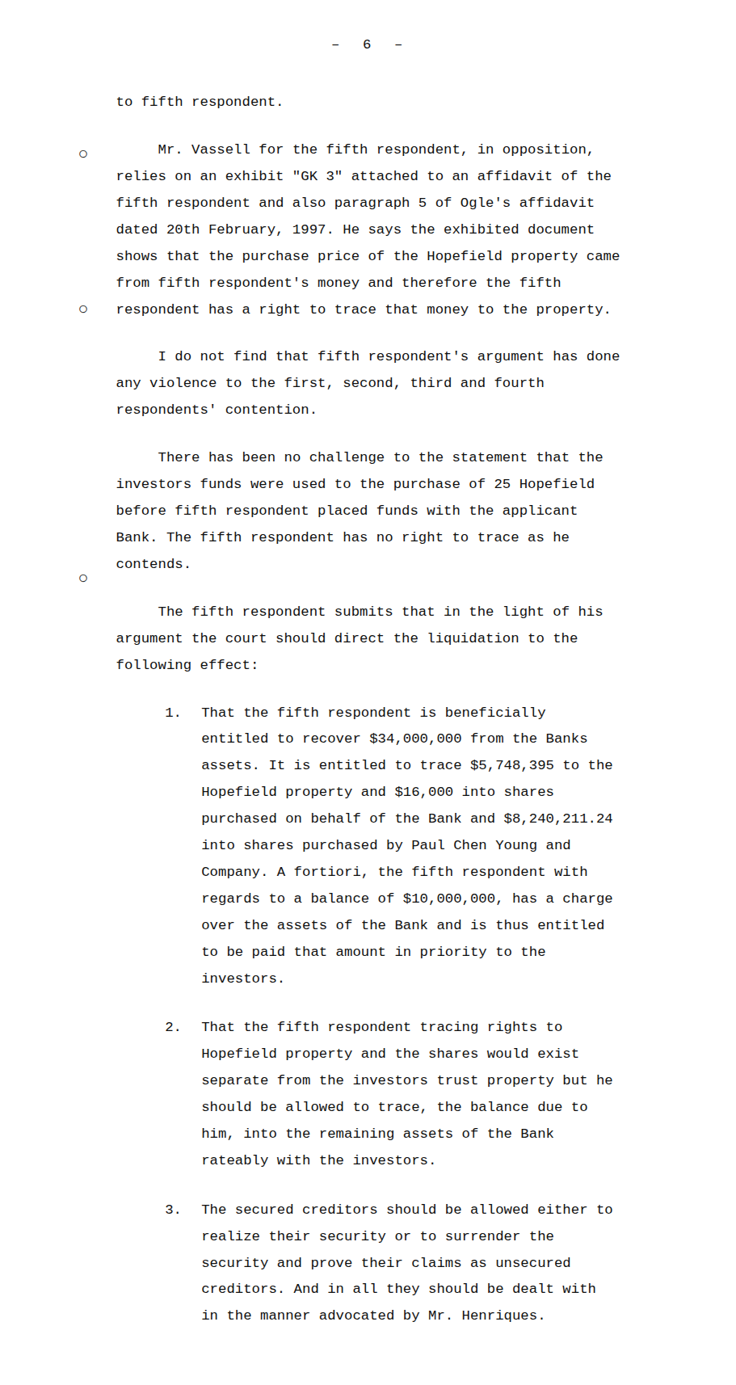– 6 –
○ ○ ○
to fifth respondent.
Mr. Vassell for the fifth respondent, in opposition, relies on an exhibit "GK 3" attached to an affidavit of the fifth respondent and also paragraph 5 of Ogle's affidavit dated 20th February, 1997. He says the exhibited document shows that the purchase price of the Hopefield property came from fifth respondent's money and therefore the fifth respondent has a right to trace that money to the property.
I do not find that fifth respondent's argument has done any violence to the first, second, third and fourth respondents' contention.
There has been no challenge to the statement that the investors funds were used to the purchase of 25 Hopefield before fifth respondent placed funds with the applicant Bank. The fifth respondent has no right to trace as he contends.
The fifth respondent submits that in the light of his argument the court should direct the liquidation to the following effect:
That the fifth respondent is beneficially entitled to recover $34,000,000 from the Banks assets. It is entitled to trace $5,748,395 to the Hopefield property and $16,000 into shares purchased on behalf of the Bank and $8,240,211.24 into shares purchased by Paul Chen Young and Company. A fortiori, the fifth respondent with regards to a balance of $10,000,000, has a charge over the assets of the Bank and is thus entitled to be paid that amount in priority to the investors.
That the fifth respondent tracing rights to Hopefield property and the shares would exist separate from the investors trust property but he should be allowed to trace, the balance due to him, into the remaining assets of the Bank rateably with the investors.
The secured creditors should be allowed either to realize their security or to surrender the security and prove their claims as unsecured creditors. And in all they should be dealt with in the manner advocated by Mr. Henriques.